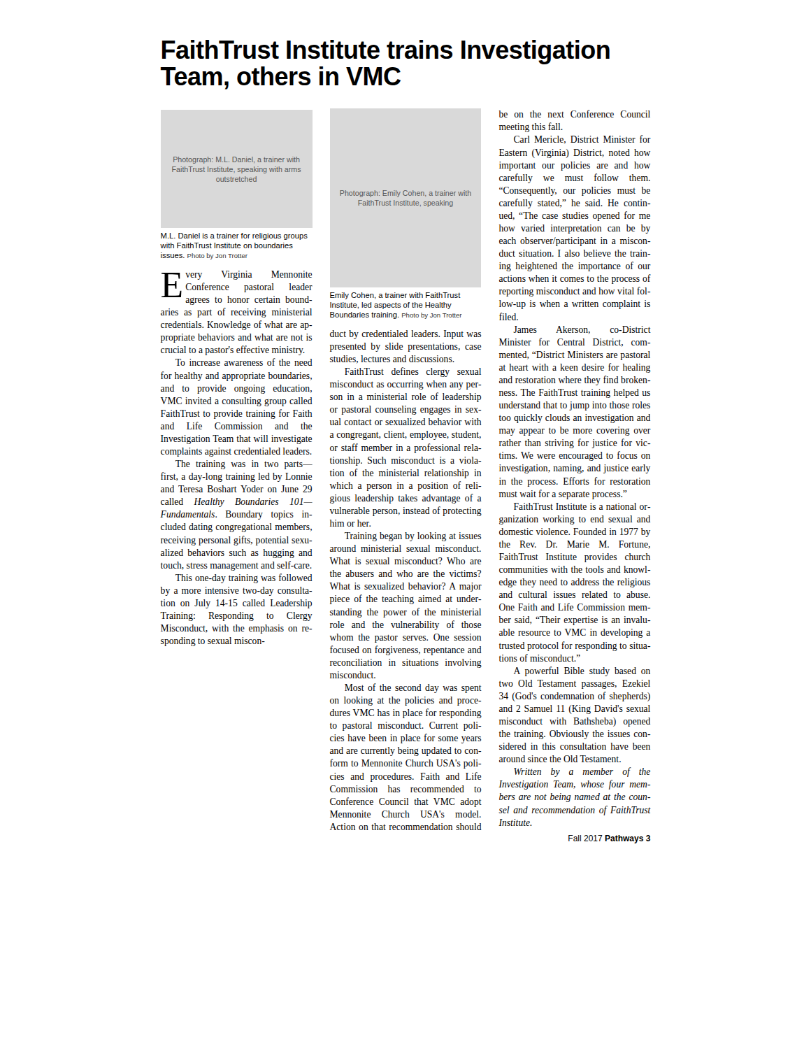FaithTrust Institute trains Investigation Team, others in VMC
Photograph: M.L. Daniel, a trainer with FaithTrust Institute, speaking with arms outstretched
M.L. Daniel is a trainer for religious groups with FaithTrust Institute on boundaries issues. Photo by Jon Trotter
Every Virginia Mennonite Conference pastoral leader agrees to honor certain boundaries as part of receiving ministerial credentials. Knowledge of what are appropriate behaviors and what are not is crucial to a pastor's effective ministry.
To increase awareness of the need for healthy and appropriate boundaries, and to provide ongoing education, VMC invited a consulting group called FaithTrust to provide training for Faith and Life Commission and the Investigation Team that will investigate complaints against credentialed leaders.
The training was in two parts—first, a day-long training led by Lonnie and Teresa Boshart Yoder on June 29 called Healthy Boundaries 101—Fundamentals. Boundary topics included dating congregational members, receiving personal gifts, potential sexualized behaviors such as hugging and touch, stress management and self-care.
This one-day training was followed by a more intensive two-day consultation on July 14-15 called Leadership Training: Responding to Clergy Misconduct, with the emphasis on responding to sexual miscon-
Photograph: Emily Cohen, a trainer with FaithTrust Institute, speaking
Emily Cohen, a trainer with FaithTrust Institute, led aspects of the Healthy Boundaries training. Photo by Jon Trotter
duct by credentialed leaders. Input was presented by slide presentations, case studies, lectures and discussions.
FaithTrust defines clergy sexual misconduct as occurring when any person in a ministerial role of leadership or pastoral counseling engages in sexual contact or sexualized behavior with a congregant, client, employee, student, or staff member in a professional relationship. Such misconduct is a violation of the ministerial relationship in which a person in a position of religious leadership takes advantage of a vulnerable person, instead of protecting him or her.
Training began by looking at issues around ministerial sexual misconduct. What is sexual misconduct? Who are the abusers and who are the victims? What is sexualized behavior? A major piece of the teaching aimed at understanding the power of the ministerial role and the vulnerability of those whom the pastor serves. One session focused on forgiveness, repentance and reconciliation in situations involving misconduct.
Most of the second day was spent on looking at the policies and procedures VMC has in place for responding to pastoral misconduct. Current policies have been in place for some years and are currently being updated to conform to Mennonite Church USA's policies and procedures. Faith and Life Commission has recommended to Conference Council that VMC adopt Mennonite Church USA's model. Action on that recommendation should be on the next Conference Council meeting this fall.
Carl Mericle, District Minister for Eastern (Virginia) District, noted how important our policies are and how carefully we must follow them. “Consequently, our policies must be carefully stated,” he said. He continued, “The case studies opened for me how varied interpretation can be by each observer/participant in a misconduct situation. I also believe the training heightened the importance of our actions when it comes to the process of reporting misconduct and how vital follow-up is when a written complaint is filed.
James Akerson, co-District Minister for Central District, commented, “District Ministers are pastoral at heart with a keen desire for healing and restoration where they find brokenness. The FaithTrust training helped us understand that to jump into those roles too quickly clouds an investigation and may appear to be more covering over rather than striving for justice for victims. We were encouraged to focus on investigation, naming, and justice early in the process. Efforts for restoration must wait for a separate process.”
FaithTrust Institute is a national organization working to end sexual and domestic violence. Founded in 1977 by the Rev. Dr. Marie M. Fortune, FaithTrust Institute provides church communities with the tools and knowledge they need to address the religious and cultural issues related to abuse. One Faith and Life Commission member said, “Their expertise is an invaluable resource to VMC in developing a trusted protocol for responding to situations of misconduct.”
A powerful Bible study based on two Old Testament passages, Ezekiel 34 (God's condemnation of shepherds) and 2 Samuel 11 (King David's sexual misconduct with Bathsheba) opened the training. Obviously the issues considered in this consultation have been around since the Old Testament.
Written by a member of the Investigation Team, whose four members are not being named at the counsel and recommendation of FaithTrust Institute.
Fall 2017 Pathways 3